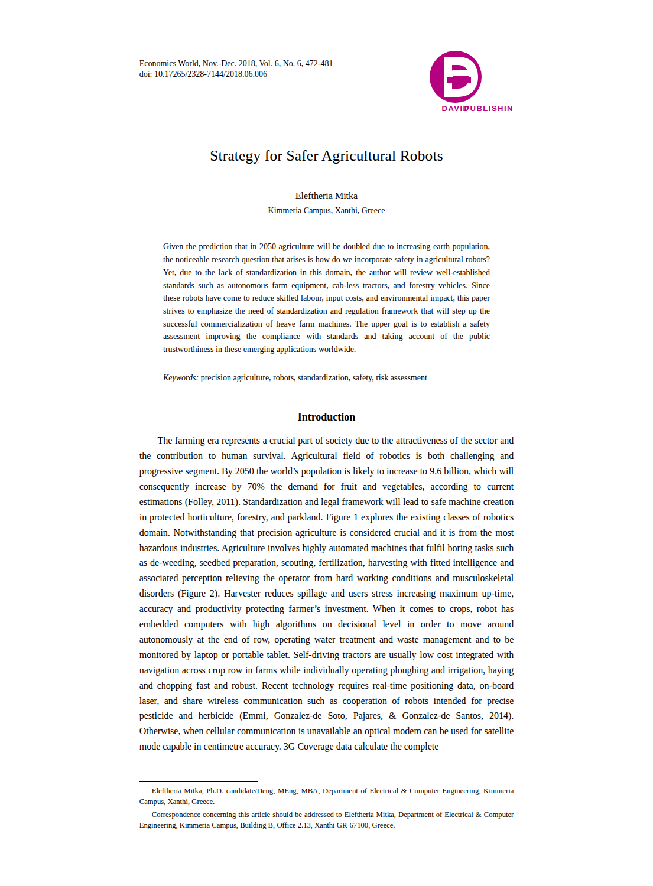Economics World, Nov.-Dec. 2018, Vol. 6, No. 6, 472-481
doi: 10.17265/2328-7144/2018.06.006
DAVID PUBLISHING
Strategy for Safer Agricultural Robots
Eleftheria Mitka
Kimmeria Campus, Xanthi, Greece
Given the prediction that in 2050 agriculture will be doubled due to increasing earth population, the noticeable research question that arises is how do we incorporate safety in agricultural robots? Yet, due to the lack of standardization in this domain, the author will review well-established standards such as autonomous farm equipment, cab-less tractors, and forestry vehicles. Since these robots have come to reduce skilled labour, input costs, and environmental impact, this paper strives to emphasize the need of standardization and regulation framework that will step up the successful commercialization of heave farm machines. The upper goal is to establish a safety assessment improving the compliance with standards and taking account of the public trustworthiness in these emerging applications worldwide.
Keywords: precision agriculture, robots, standardization, safety, risk assessment
Introduction
The farming era represents a crucial part of society due to the attractiveness of the sector and the contribution to human survival. Agricultural field of robotics is both challenging and progressive segment. By 2050 the world’s population is likely to increase to 9.6 billion, which will consequently increase by 70% the demand for fruit and vegetables, according to current estimations (Folley, 2011). Standardization and legal framework will lead to safe machine creation in protected horticulture, forestry, and parkland. Figure 1 explores the existing classes of robotics domain. Notwithstanding that precision agriculture is considered crucial and it is from the most hazardous industries. Agriculture involves highly automated machines that fulfil boring tasks such as de-weeding, seedbed preparation, scouting, fertilization, harvesting with fitted intelligence and associated perception relieving the operator from hard working conditions and musculoskeletal disorders (Figure 2). Harvester reduces spillage and users stress increasing maximum up-time, accuracy and productivity protecting farmer’s investment. When it comes to crops, robot has embedded computers with high algorithms on decisional level in order to move around autonomously at the end of row, operating water treatment and waste management and to be monitored by laptop or portable tablet. Self-driving tractors are usually low cost integrated with navigation across crop row in farms while individually operating ploughing and irrigation, haying and chopping fast and robust. Recent technology requires real-time positioning data, on-board laser, and share wireless communication such as cooperation of robots intended for precise pesticide and herbicide (Emmi, Gonzalez-de Soto, Pajares, & Gonzalez-de Santos, 2014). Otherwise, when cellular communication is unavailable an optical modem can be used for satellite mode capable in centimetre accuracy. 3G Coverage data calculate the complete
Eleftheria Mitka, Ph.D. candidate/Deng, MEng, MBA, Department of Electrical & Computer Engineering, Kimmeria Campus, Xanthi, Greece.
Correspondence concerning this article should be addressed to Eleftheria Mitka, Department of Electrical & Computer Engineering, Kimmeria Campus, Building B, Office 2.13, Xanthi GR-67100, Greece.